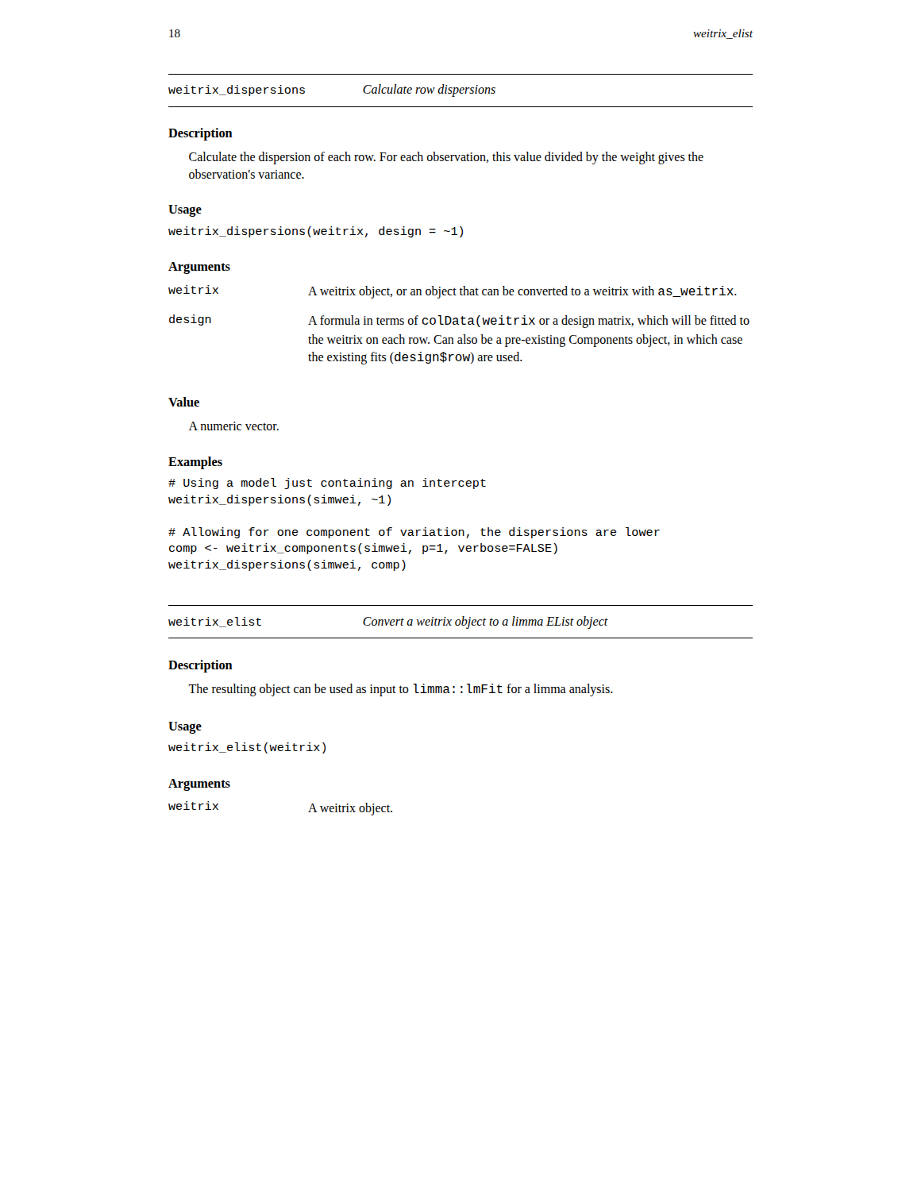18 weitrix_elist
weitrix_dispersions Calculate row dispersions
Description
Calculate the dispersion of each row. For each observation, this value divided by the weight gives the observation's variance.
Usage
weitrix_dispersions(weitrix, design = ~1)
Arguments
weitrix
A weitrix object, or an object that can be converted to a weitrix with as_weitrix.
design
A formula in terms of colData(weitrix or a design matrix, which will be fitted to the weitrix on each row. Can also be a pre-existing Components object, in which case the existing fits (design$row) are used.
Value
A numeric vector.
Examples
# Using a model just containing an intercept
weitrix_dispersions(simwei, ~1)

# Allowing for one component of variation, the dispersions are lower
comp <- weitrix_components(simwei, p=1, verbose=FALSE)
weitrix_dispersions(simwei, comp)
weitrix_elist Convert a weitrix object to a limma EList object
Description
The resulting object can be used as input to limma::lmFit for a limma analysis.
Usage
weitrix_elist(weitrix)
Arguments
weitrix
A weitrix object.